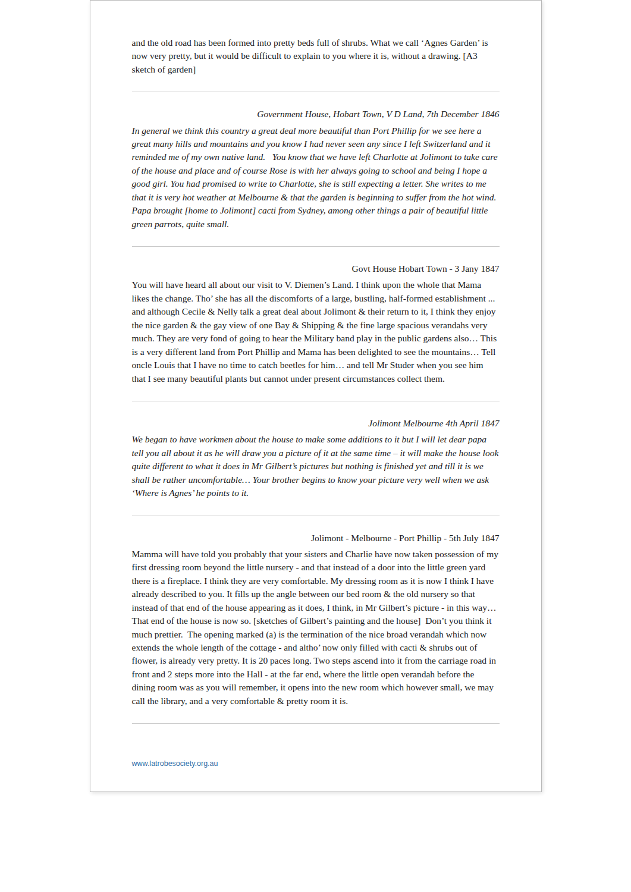and the old road has been formed into pretty beds full of shrubs. What we call ‘Agnes Garden’ is now very pretty, but it would be difficult to explain to you where it is, without a drawing. [A3 sketch of garden]
Government House, Hobart Town, V D Land, 7th December 1846
In general we think this country a great deal more beautiful than Port Phillip for we see here a great many hills and mountains and you know I had never seen any since I left Switzerland and it reminded me of my own native land. You know that we have left Charlotte at Jolimont to take care of the house and place and of course Rose is with her always going to school and being I hope a good girl. You had promised to write to Charlotte, she is still expecting a letter. She writes to me that it is very hot weather at Melbourne & that the garden is beginning to suffer from the hot wind. Papa brought [home to Jolimont] cacti from Sydney, among other things a pair of beautiful little green parrots, quite small.
Govt House Hobart Town - 3 Jany 1847
You will have heard all about our visit to V. Diemen’s Land. I think upon the whole that Mama likes the change. Tho’ she has all the discomforts of a large, bustling, half-formed establishment ... and although Cecile & Nelly talk a great deal about Jolimont & their return to it, I think they enjoy the nice garden & the gay view of one Bay & Shipping & the fine large spacious verandahs very much. They are very fond of going to hear the Military band play in the public gardens also… This is a very different land from Port Phillip and Mama has been delighted to see the mountains… Tell oncle Louis that I have no time to catch beetles for him… and tell Mr Studer when you see him that I see many beautiful plants but cannot under present circumstances collect them.
Jolimont Melbourne 4th April 1847
We began to have workmen about the house to make some additions to it but I will let dear papa tell you all about it as he will draw you a picture of it at the same time – it will make the house look quite different to what it does in Mr Gilbert’s pictures but nothing is finished yet and till it is we shall be rather uncomfortable… Your brother begins to know your picture very well when we ask ‘Where is Agnes’ he points to it.
Jolimont - Melbourne - Port Phillip - 5th July 1847
Mamma will have told you probably that your sisters and Charlie have now taken possession of my first dressing room beyond the little nursery - and that instead of a door into the little green yard there is a fireplace. I think they are very comfortable. My dressing room as it is now I think I have already described to you. It fills up the angle between our bed room & the old nursery so that instead of that end of the house appearing as it does, I think, in Mr Gilbert’s picture - in this way… That end of the house is now so. [sketches of Gilbert’s painting and the house] Don’t you think it much prettier. The opening marked (a) is the termination of the nice broad verandah which now extends the whole length of the cottage - and altho’ now only filled with cacti & shrubs out of flower, is already very pretty. It is 20 paces long. Two steps ascend into it from the carriage road in front and 2 steps more into the Hall - at the far end, where the little open verandah before the dining room was as you will remember, it opens into the new room which however small, we may call the library, and a very comfortable & pretty room it is.
www.latrobesociety.org.au